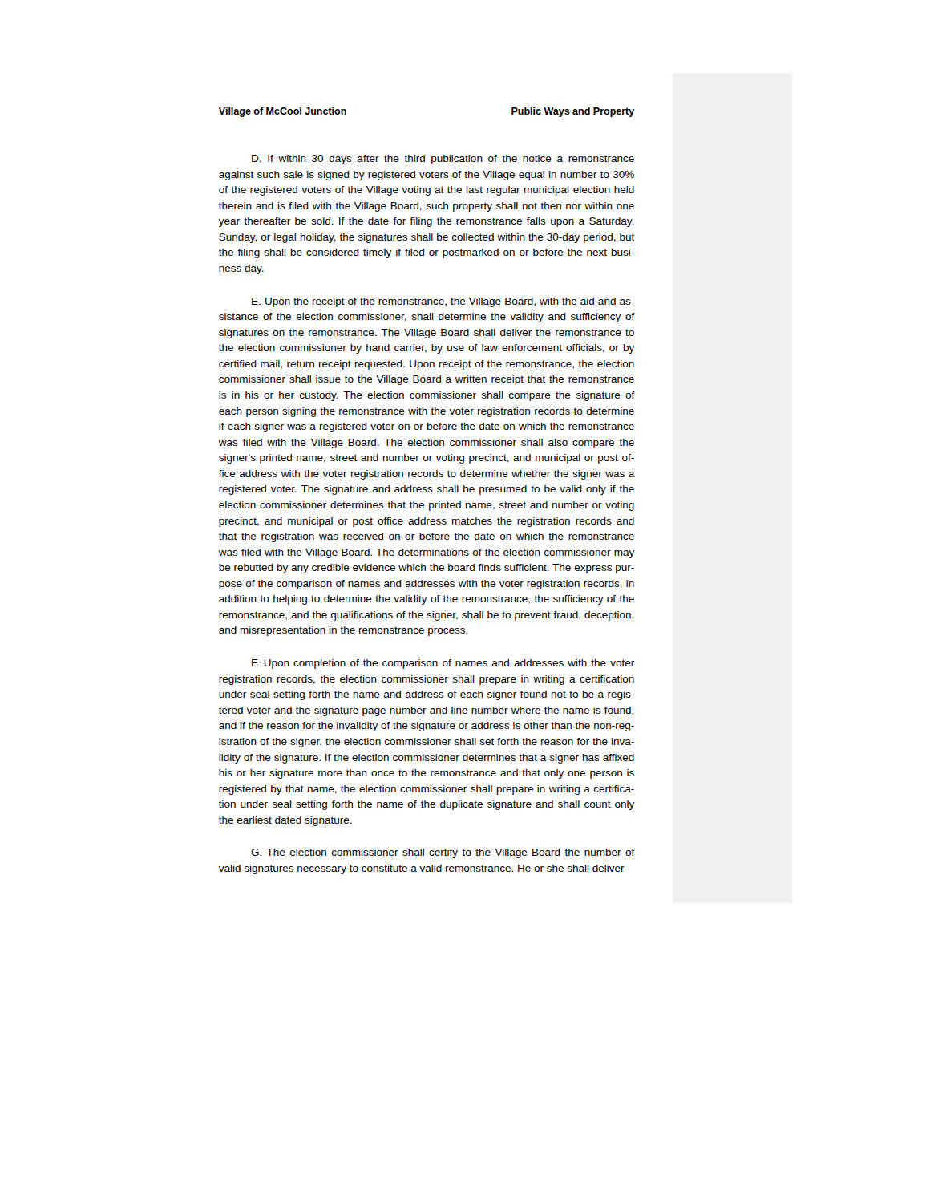Village of McCool Junction Public Ways and Property
D. If within 30 days after the third publication of the notice a remonstrance against such sale is signed by registered voters of the Village equal in number to 30% of the registered voters of the Village voting at the last regular municipal election held therein and is filed with the Village Board, such property shall not then nor within one year thereafter be sold. If the date for filing the remonstrance falls upon a Saturday, Sunday, or legal holiday, the signatures shall be collected within the 30-day period, but the filing shall be considered timely if filed or postmarked on or before the next business day.
E. Upon the receipt of the remonstrance, the Village Board, with the aid and assistance of the election commissioner, shall determine the validity and sufficiency of signatures on the remonstrance. The Village Board shall deliver the remonstrance to the election commissioner by hand carrier, by use of law enforcement officials, or by certified mail, return receipt requested. Upon receipt of the remonstrance, the election commissioner shall issue to the Village Board a written receipt that the remonstrance is in his or her custody. The election commissioner shall compare the signature of each person signing the remonstrance with the voter registration records to determine if each signer was a registered voter on or before the date on which the remonstrance was filed with the Village Board. The election commissioner shall also compare the signer's printed name, street and number or voting precinct, and municipal or post office address with the voter registration records to determine whether the signer was a registered voter. The signature and address shall be presumed to be valid only if the election commissioner determines that the printed name, street and number or voting precinct, and municipal or post office address matches the registration records and that the registration was received on or before the date on which the remonstrance was filed with the Village Board. The determinations of the election commissioner may be rebutted by any credible evidence which the board finds sufficient. The express purpose of the comparison of names and addresses with the voter registration records, in addition to helping to determine the validity of the remonstrance, the sufficiency of the remonstrance, and the qualifications of the signer, shall be to prevent fraud, deception, and misrepresentation in the remonstrance process.
F. Upon completion of the comparison of names and addresses with the voter registration records, the election commissioner shall prepare in writing a certification under seal setting forth the name and address of each signer found not to be a registered voter and the signature page number and line number where the name is found, and if the reason for the invalidity of the signature or address is other than the non-registration of the signer, the election commissioner shall set forth the reason for the invalidity of the signature. If the election commissioner determines that a signer has affixed his or her signature more than once to the remonstrance and that only one person is registered by that name, the election commissioner shall prepare in writing a certification under seal setting forth the name of the duplicate signature and shall count only the earliest dated signature.
G. The election commissioner shall certify to the Village Board the number of valid signatures necessary to constitute a valid remonstrance. He or she shall deliver